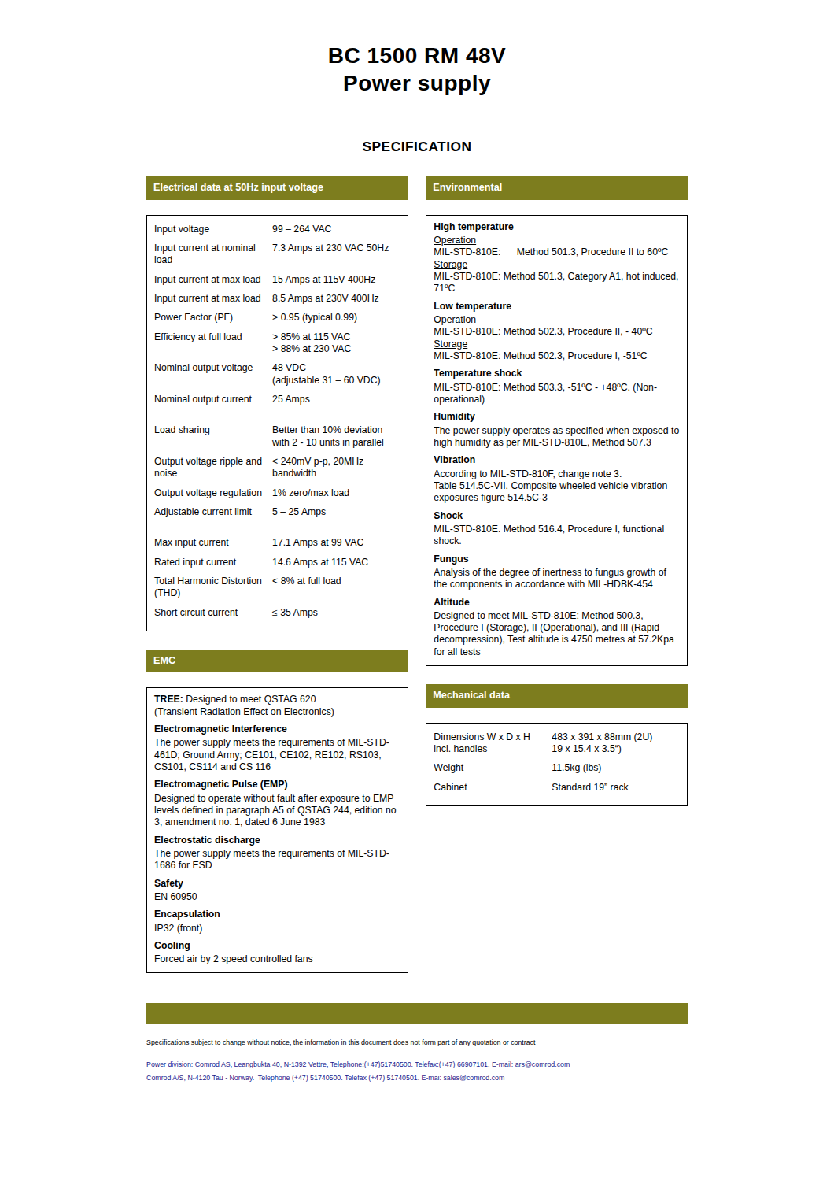BC 1500 RM 48V
Power supply
SPECIFICATION
Electrical data at 50Hz input voltage
| Input voltage | 99 – 264 VAC |
| Input current at nominal load | 7.3 Amps at 230 VAC 50Hz |
| Input current at max load | 15 Amps at 115V 400Hz |
| Input current at max load | 8.5 Amps at 230V 400Hz |
| Power Factor (PF) | > 0.95 (typical 0.99) |
| Efficiency at full load | > 85% at 115 VAC > 88% at 230 VAC |
| Nominal output voltage | 48 VDC (adjustable 31 – 60 VDC) |
| Nominal output current | 25 Amps |
| Load sharing | Better than 10% deviation with 2 - 10 units in parallel |
| Output voltage ripple and noise | < 240mV p-p, 20MHz bandwidth |
| Output voltage regulation | 1% zero/max load |
| Adjustable current limit | 5 – 25 Amps |
| Max input current | 17.1 Amps at 99 VAC |
| Rated input current | 14.6 Amps at 115 VAC |
| Total Harmonic Distortion (THD) | < 8% at full load |
| Short circuit current | ≤ 35 Amps |
EMC
TREE: Designed to meet QSTAG 620
(Transient Radiation Effect on Electronics)
Electromagnetic Interference
The power supply meets the requirements of MIL-STD-461D; Ground Army; CE101, CE102, RE102, RS103, CS101, CS114 and CS 116
Electromagnetic Pulse (EMP)
Designed to operate without fault after exposure to EMP levels defined in paragraph A5 of QSTAG 244, edition no 3, amendment no. 1, dated 6 June 1983
Electrostatic discharge
The power supply meets the requirements of MIL-STD-1686 for ESD
Safety
EN 60950
Encapsulation
IP32 (front)
Cooling
Forced air by 2 speed controlled fans
Environmental
High temperature
Operation
MIL-STD-810E: Method 501.3, Procedure II to 60ºC
Storage
MIL-STD-810E: Method 501.3, Category A1, hot induced, 71ºC
Low temperature
Operation
MIL-STD-810E: Method 502.3, Procedure II, - 40ºC
Storage
MIL-STD-810E: Method 502.3, Procedure I, -51ºC
Temperature shock
MIL-STD-810E: Method 503.3, -51ºC - +48ºC. (Non-operational)
Humidity
The power supply operates as specified when exposed to high humidity as per MIL-STD-810E, Method 507.3
Vibration
According to MIL-STD-810F, change note 3.
Table 514.5C-VII. Composite wheeled vehicle vibration exposures figure 514.5C-3
Shock
MIL-STD-810E. Method 516.4, Procedure I, functional shock.
Fungus
Analysis of the degree of inertness to fungus growth of the components in accordance with MIL-HDBK-454
Altitude
Designed to meet MIL-STD-810E: Method 500.3, Procedure I (Storage), II (Operational), and III (Rapid decompression), Test altitude is 4750 metres at 57.2Kpa for all tests
Mechanical data
| Dimensions W x D x H incl. handles | 483 x 391 x 88mm (2U) 19 x 15.4 x 3.5“) |
| Weight | 11.5kg (lbs) |
| Cabinet | Standard 19” rack |
Specifications subject to change without notice, the information in this document does not form part of any quotation or contract
Power division: Comrod AS, Leangbukta 40, N-1392 Vettre, Telephone:(+47)51740500. Telefax:(+47) 66907101. E-mail: ars@comrod.com
Comrod A/S, N-4120 Tau - Norway. Telephone (+47) 51740500. Telefax (+47) 51740501. E-mai: sales@comrod.com